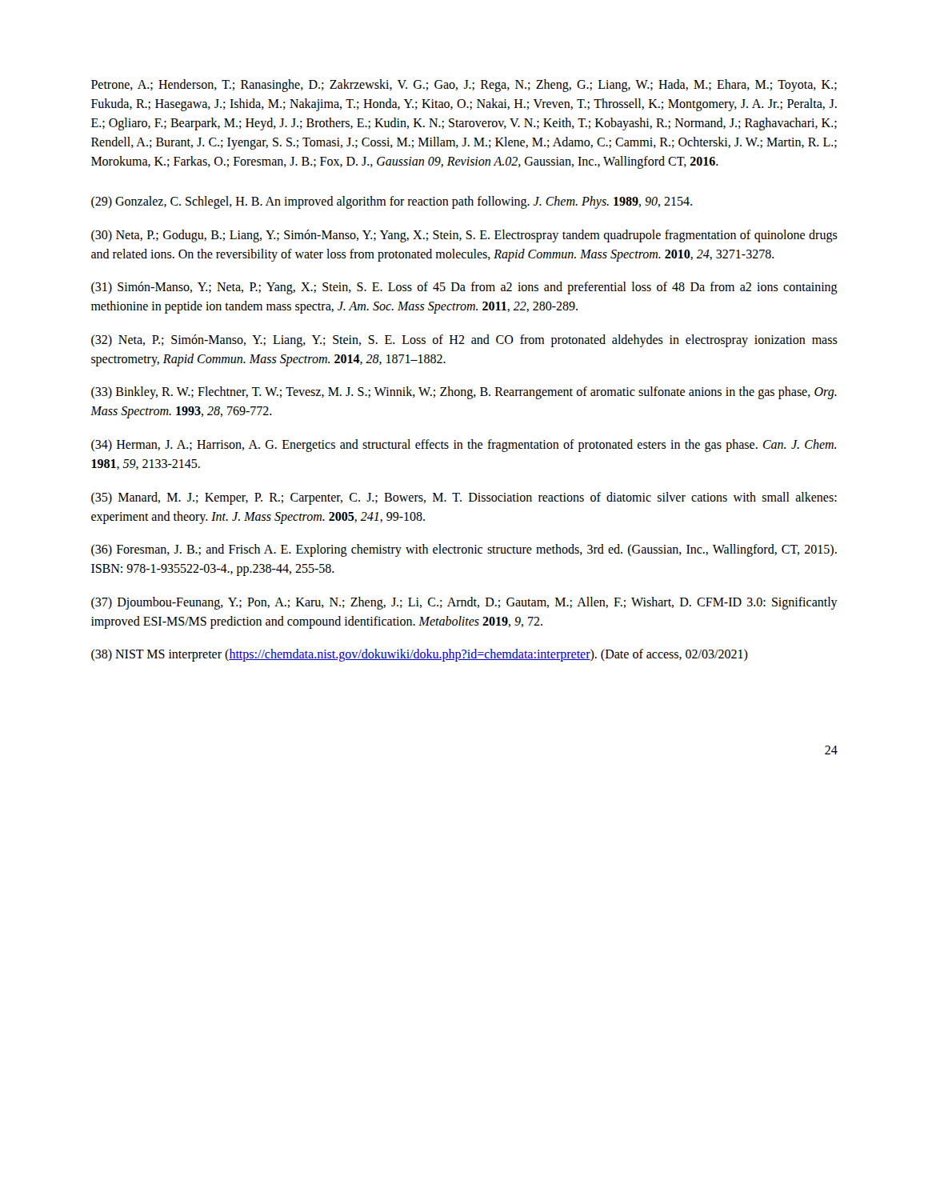Petrone, A.; Henderson, T.; Ranasinghe, D.; Zakrzewski, V. G.; Gao, J.; Rega, N.; Zheng, G.; Liang, W.; Hada, M.; Ehara, M.; Toyota, K.; Fukuda, R.; Hasegawa, J.; Ishida, M.; Nakajima, T.; Honda, Y.; Kitao, O.; Nakai, H.; Vreven, T.; Throssell, K.; Montgomery, J. A. Jr.; Peralta, J. E.; Ogliaro, F.; Bearpark, M.; Heyd, J. J.; Brothers, E.; Kudin, K. N.; Staroverov, V. N.; Keith, T.; Kobayashi, R.; Normand, J.; Raghavachari, K.; Rendell, A.; Burant, J. C.; Iyengar, S. S.; Tomasi, J.; Cossi, M.; Millam, J. M.; Klene, M.; Adamo, C.; Cammi, R.; Ochterski, J. W.; Martin, R. L.; Morokuma, K.; Farkas, O.; Foresman, J. B.; Fox, D. J., Gaussian 09, Revision A.02, Gaussian, Inc., Wallingford CT, 2016.
(29) Gonzalez, C. Schlegel, H. B. An improved algorithm for reaction path following. J. Chem. Phys. 1989, 90, 2154.
(30) Neta, P.; Godugu, B.; Liang, Y.; Simón-Manso, Y.; Yang, X.; Stein, S. E. Electrospray tandem quadrupole fragmentation of quinolone drugs and related ions. On the reversibility of water loss from protonated molecules, Rapid Commun. Mass Spectrom. 2010, 24, 3271-3278.
(31) Simón-Manso, Y.; Neta, P.; Yang, X.; Stein, S. E. Loss of 45 Da from a2 ions and preferential loss of 48 Da from a2 ions containing methionine in peptide ion tandem mass spectra, J. Am. Soc. Mass Spectrom. 2011, 22, 280-289.
(32) Neta, P.; Simón-Manso, Y.; Liang, Y.; Stein, S. E. Loss of H2 and CO from protonated aldehydes in electrospray ionization mass spectrometry, Rapid Commun. Mass Spectrom. 2014, 28, 1871–1882.
(33) Binkley, R. W.; Flechtner, T. W.; Tevesz, M. J. S.; Winnik, W.; Zhong, B. Rearrangement of aromatic sulfonate anions in the gas phase, Org. Mass Spectrom. 1993, 28, 769-772.
(34) Herman, J. A.; Harrison, A. G. Energetics and structural effects in the fragmentation of protonated esters in the gas phase. Can. J. Chem. 1981, 59, 2133-2145.
(35) Manard, M. J.; Kemper, P. R.; Carpenter, C. J.; Bowers, M. T. Dissociation reactions of diatomic silver cations with small alkenes: experiment and theory. Int. J. Mass Spectrom. 2005, 241, 99-108.
(36) Foresman, J. B.; and Frisch A. E. Exploring chemistry with electronic structure methods, 3rd ed. (Gaussian, Inc., Wallingford, CT, 2015). ISBN: 978-1-935522-03-4., pp.238-44, 255-58.
(37) Djoumbou-Feunang, Y.; Pon, A.; Karu, N.; Zheng, J.; Li, C.; Arndt, D.; Gautam, M.; Allen, F.; Wishart, D. CFM-ID 3.0: Significantly improved ESI-MS/MS prediction and compound identification. Metabolites 2019, 9, 72.
(38) NIST MS interpreter (https://chemdata.nist.gov/dokuwiki/doku.php?id=chemdata:interpreter). (Date of access, 02/03/2021)
24